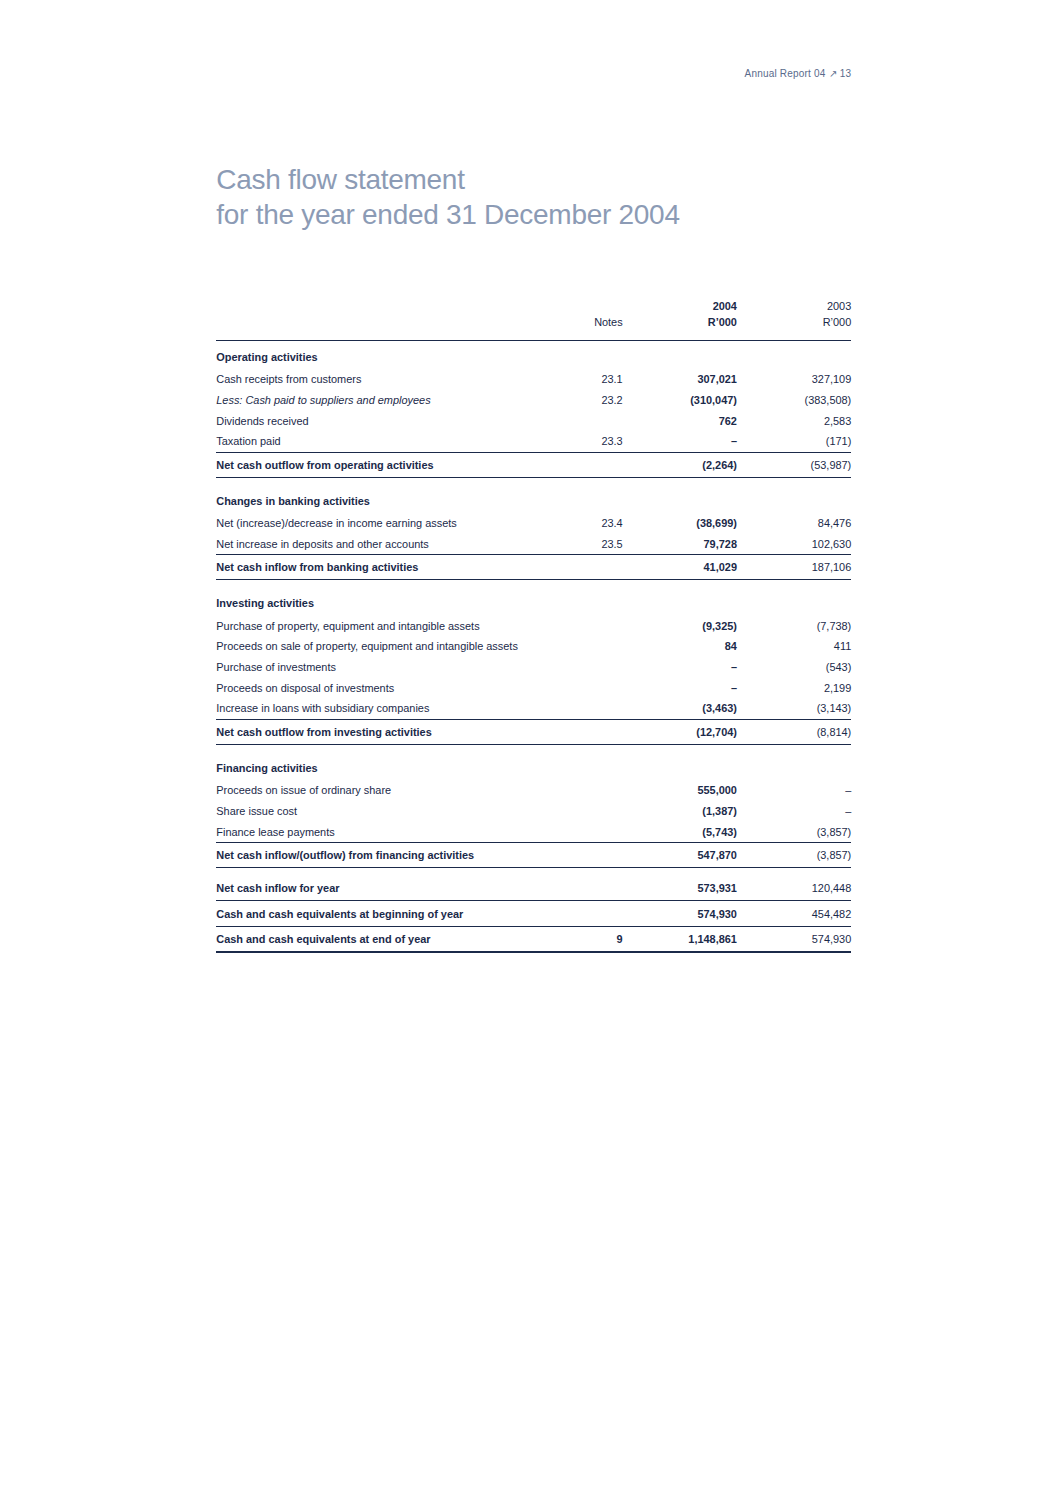Annual Report 04 ↗ 13
Cash flow statement
for the year ended 31 December 2004
| | | 2004 | 2003 |
| --- | --- | --- | --- |
| | Notes | R’000 | R’000 |
| Operating activities | | | |
| Cash receipts from customers | 23.1 | 307,021 | 327,109 |
| Less: Cash paid to suppliers and employees | 23.2 | (310,047) | (383,508) |
| Dividends received | | 762 | 2,583 |
| Taxation paid | 23.3 | – | (171) |
| Net cash outflow from operating activities | | (2,264) | (53,987) |
| Changes in banking activities | | | |
| Net (increase)/decrease in income earning assets | 23.4 | (38,699) | 84,476 |
| Net increase in deposits and other accounts | 23.5 | 79,728 | 102,630 |
| Net cash inflow from banking activities | | 41,029 | 187,106 |
| Investing activities | | | |
| Purchase of property, equipment and intangible assets | | (9,325) | (7,738) |
| Proceeds on sale of property, equipment and intangible assets | | 84 | 411 |
| Purchase of investments | | – | (543) |
| Proceeds on disposal of investments | | – | 2,199 |
| Increase in loans with subsidiary companies | | (3,463) | (3,143) |
| Net cash outflow from investing activities | | (12,704) | (8,814) |
| Financing activities | | | |
| Proceeds on issue of ordinary share | | 555,000 | – |
| Share issue cost | | (1,387) | – |
| Finance lease payments | | (5,743) | (3,857) |
| Net cash inflow/(outflow) from financing activities | | 547,870 | (3,857) |
| Net cash inflow for year | | 573,931 | 120,448 |
| Cash and cash equivalents at beginning of year | | 574,930 | 454,482 |
| Cash and cash equivalents at end of year | 9 | 1,148,861 | 574,930 |